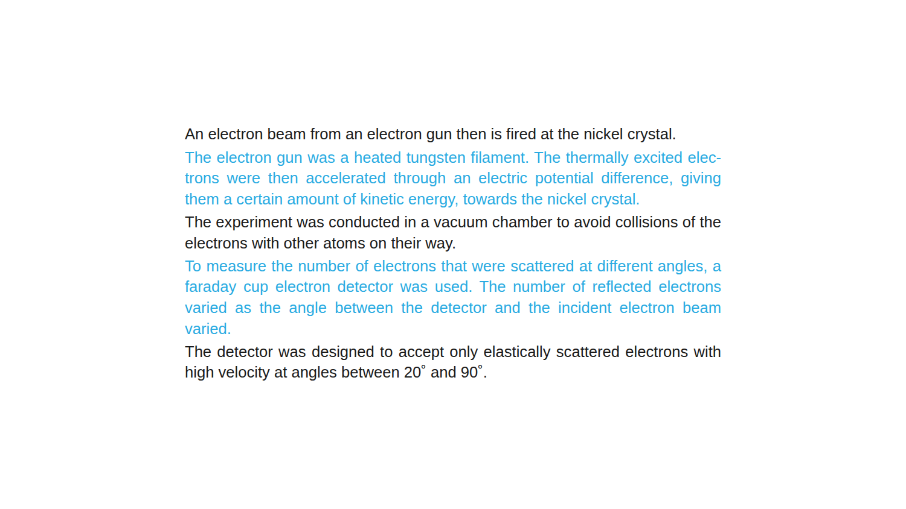An electron beam from an electron gun then is fired at the nickel crystal.
The electron gun was a heated tungsten filament. The thermally excited electrons were then accelerated through an electric potential difference, giving them a certain amount of kinetic energy, towards the nickel crystal.
The experiment was conducted in a vacuum chamber to avoid collisions of the electrons with other atoms on their way.
To measure the number of electrons that were scattered at different angles, a faraday cup electron detector was used. The number of reflected electrons varied as the angle between the detector and the incident electron beam varied.
The detector was designed to accept only elastically scattered electrons with high velocity at angles between 20˚ and 90˚.